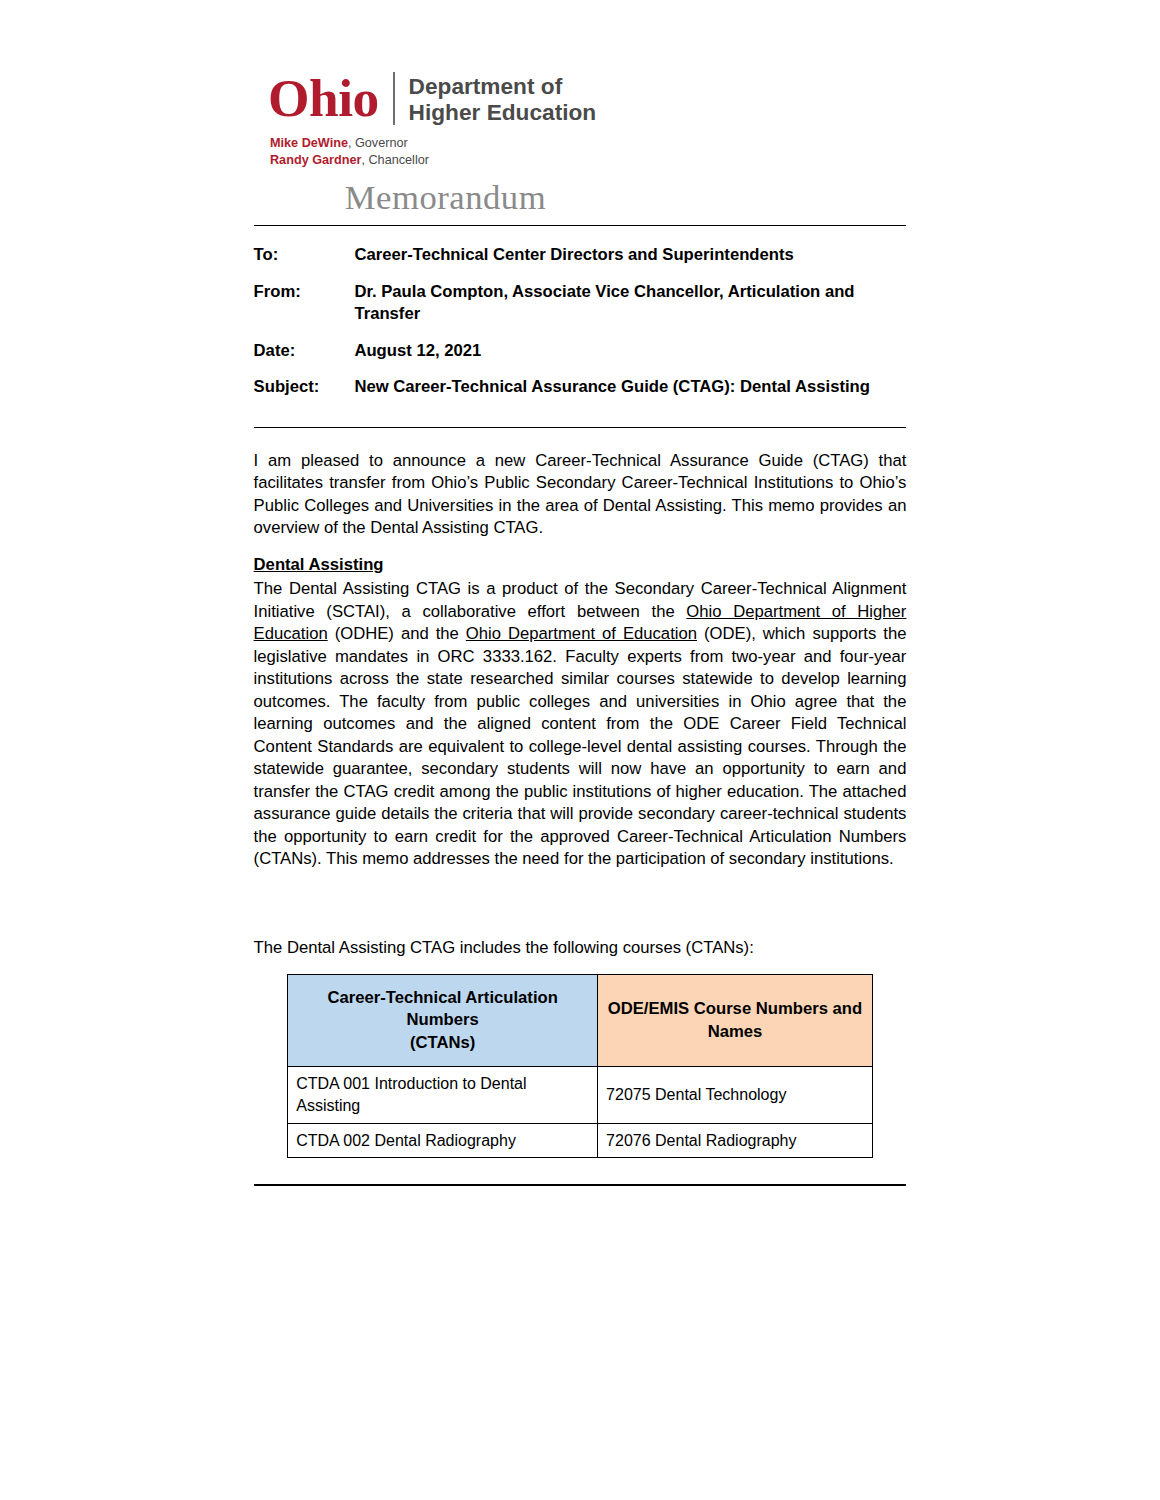Ohio
Department of
Higher Education
Mike DeWine, Governor
Randy Gardner, Chancellor
Memorandum
| To: | Career-Technical Center Directors and Superintendents |
| From: | Dr. Paula Compton, Associate Vice Chancellor, Articulation and Transfer |
| Date: | August 12, 2021 |
| Subject: | New Career-Technical Assurance Guide (CTAG): Dental Assisting |
I am pleased to announce a new Career-Technical Assurance Guide (CTAG) that facilitates transfer from Ohio’s Public Secondary Career-Technical Institutions to Ohio’s Public Colleges and Universities in the area of Dental Assisting. This memo provides an overview of the Dental Assisting CTAG.
Dental Assisting
The Dental Assisting CTAG is a product of the Secondary Career-Technical Alignment Initiative (SCTAI), a collaborative effort between the Ohio Department of Higher Education (ODHE) and the Ohio Department of Education (ODE), which supports the legislative mandates in ORC 3333.162. Faculty experts from two-year and four-year institutions across the state researched similar courses statewide to develop learning outcomes. The faculty from public colleges and universities in Ohio agree that the learning outcomes and the aligned content from the ODE Career Field Technical Content Standards are equivalent to college-level dental assisting courses. Through the statewide guarantee, secondary students will now have an opportunity to earn and transfer the CTAG credit among the public institutions of higher education. The attached assurance guide details the criteria that will provide secondary career-technical students the opportunity to earn credit for the approved Career-Technical Articulation Numbers (CTANs). This memo addresses the need for the participation of secondary institutions.
The Dental Assisting CTAG includes the following courses (CTANs):
| Career-Technical Articulation Numbers (CTANs) | ODE/EMIS Course Numbers and Names |
| --- | --- |
| CTDA 001 Introduction to Dental Assisting | 72075 Dental Technology |
| CTDA 002 Dental Radiography | 72076 Dental Radiography |